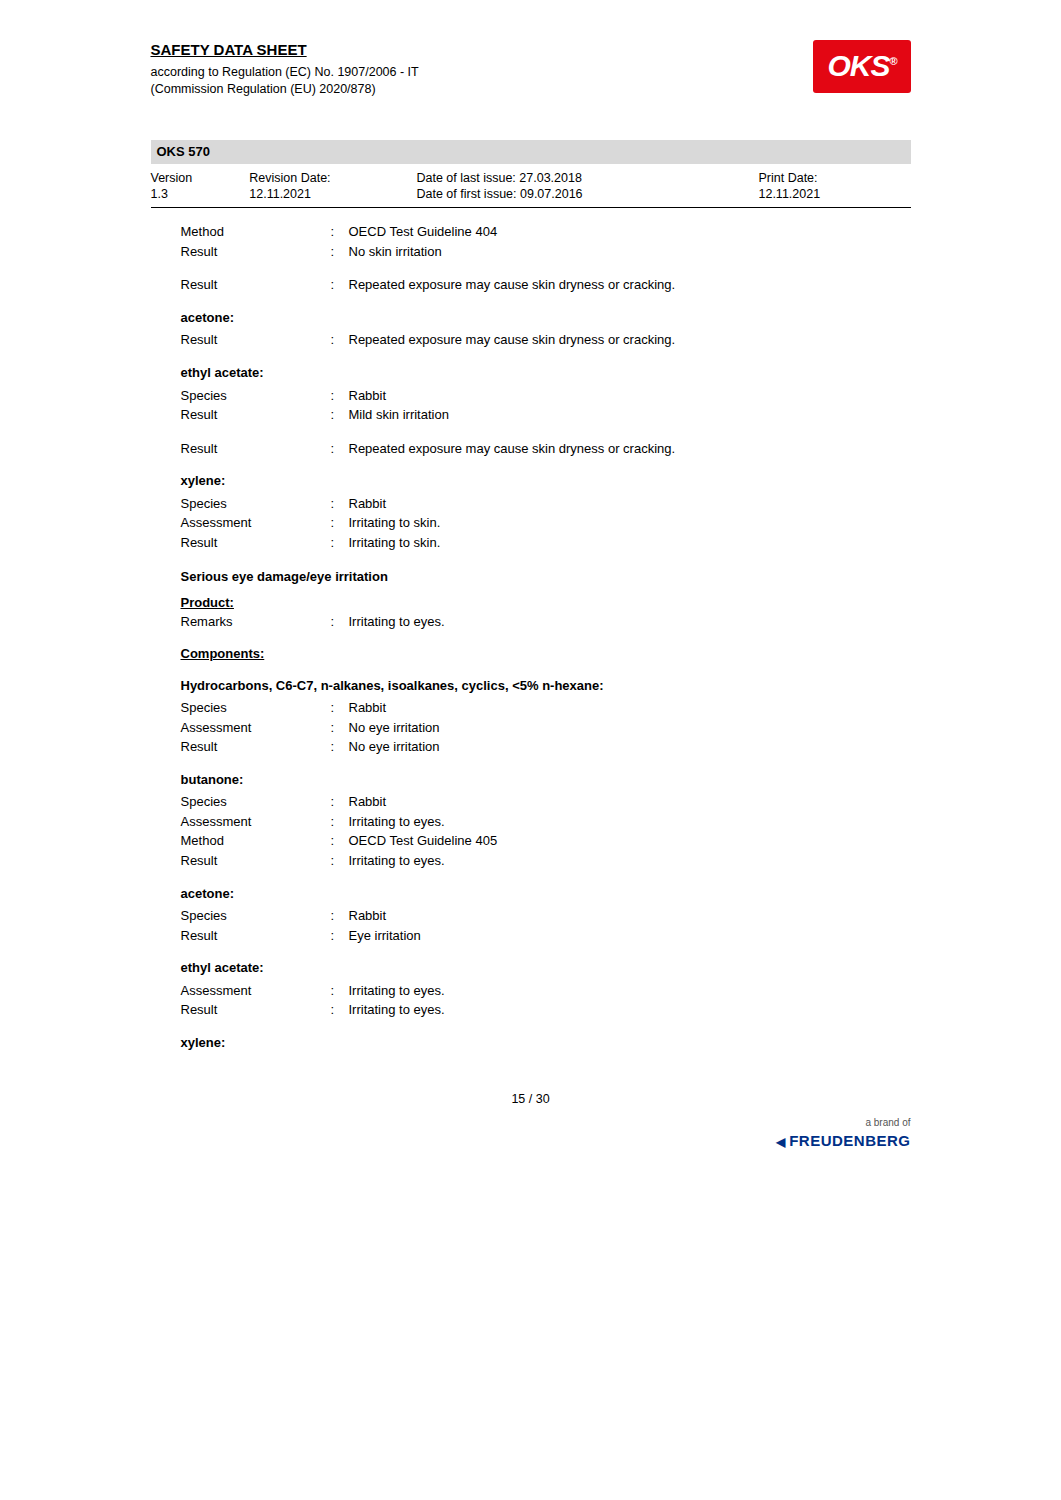OKS®
SAFETY DATA SHEET
according to Regulation (EC) No. 1907/2006 - IT
(Commission Regulation (EU) 2020/878)
OKS 570
| Version 1.3 | Revision Date: 12.11.2021 | Date of last issue: 27.03.2018 Date of first issue: 09.07.2016 | Print Date: 12.11.2021 |
| Method | : | OECD Test Guideline 404 |
| Result | : | No skin irritation |
| Result | : | Repeated exposure may cause skin dryness or cracking. |
acetone:
| Result | : | Repeated exposure may cause skin dryness or cracking. |
ethyl acetate:
| Species | : | Rabbit |
| Result | : | Mild skin irritation |
| Result | : | Repeated exposure may cause skin dryness or cracking. |
xylene:
| Species | : | Rabbit |
| Assessment | : | Irritating to skin. |
| Result | : | Irritating to skin. |
Serious eye damage/eye irritation
Product:
| Remarks | : | Irritating to eyes. |
Components:
Hydrocarbons, C6-C7, n-alkanes, isoalkanes, cyclics, <5% n-hexane:
| Species | : | Rabbit |
| Assessment | : | No eye irritation |
| Result | : | No eye irritation |
butanone:
| Species | : | Rabbit |
| Assessment | : | Irritating to eyes. |
| Method | : | OECD Test Guideline 405 |
| Result | : | Irritating to eyes. |
acetone:
| Species | : | Rabbit |
| Result | : | Eye irritation |
ethyl acetate:
| Assessment | : | Irritating to eyes. |
| Result | : | Irritating to eyes. |
xylene:
15 / 30
a brand of
FREUDENBERG